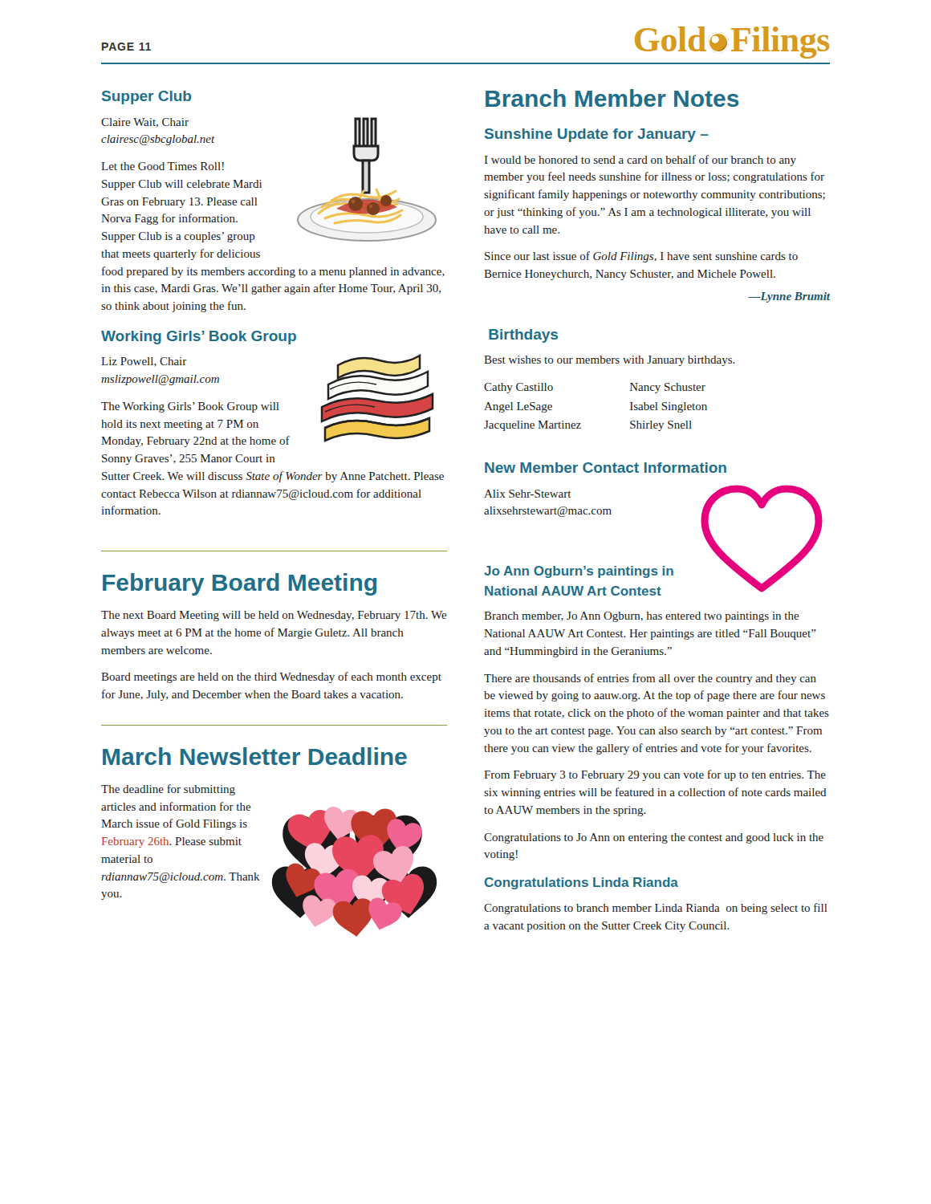PAGE 11
Gold Filings
Supper Club
Claire Wait, Chair clairesc@sbcglobal.net
Let the Good Times Roll!
Supper Club will celebrate Mardi Gras on February 13. Please call Norva Fagg for information. Supper Club is a couples’ group that meets quarterly for delicious food prepared by its members according to a menu planned in advance, in this case, Mardi Gras. We’ll gather again after Home Tour, April 30, so think about joining the fun.
Working Girls’ Book Group
Liz Powell, Chair mslizpowell@gmail.com
The Working Girls’ Book Group will hold its next meeting at 7 PM on Monday, February 22nd at the home of Sonny Graves’, 255 Manor Court in Sutter Creek. We will discuss State of Wonder by Anne Patchett. Please contact Rebecca Wilson at rdiannaw75@icloud.com for additional information.
February Board Meeting
The next Board Meeting will be held on Wednesday, February 17th. We always meet at 6 PM at the home of Margie Guletz. All branch members are welcome.
Board meetings are held on the third Wednesday of each month except for June, July, and December when the Board takes a vacation.
March Newsletter Deadline
The deadline for submitting articles and information for the March issue of Gold Filings is February 26th. Please submit material to rdiannaw75@icloud.com. Thank you.
Branch Member Notes
Sunshine Update for January –
I would be honored to send a card on behalf of our branch to any member you feel needs sunshine for illness or loss; congratulations for significant family happenings or noteworthy community contributions; or just “thinking of you.” As I am a technological illiterate, you will have to call me.
Since our last issue of Gold Filings, I have sent sunshine cards to Bernice Honeychurch, Nancy Schuster, and Michele Powell.
—Lynne Brumit
Birthdays
Best wishes to our members with January birthdays.
Cathy Castillo
Angel LeSage
Jacqueline Martinez
Nancy Schuster
Isabel Singleton
Shirley Snell
New Member Contact Information
Alix Sehr-Stewart
alixsehrstewart@mac.com
Jo Ann Ogburn’s paintings in
National AAUW Art Contest
Branch member, Jo Ann Ogburn, has entered two paintings in the National AAUW Art Contest. Her paintings are titled “Fall Bouquet” and “Hummingbird in the Geraniums.”
There are thousands of entries from all over the country and they can be viewed by going to aauw.org. At the top of page there are four news items that rotate, click on the photo of the woman painter and that takes you to the art contest page. You can also search by “art contest.” From there you can view the gallery of entries and vote for your favorites.
From February 3 to February 29 you can vote for up to ten entries. The six winning entries will be featured in a collection of note cards mailed to AAUW members in the spring.
Congratulations to Jo Ann on entering the contest and good luck in the voting!
Congratulations Linda Rianda
Congratulations to branch member Linda Rianda on being select to fill a vacant position on the Sutter Creek City Council.